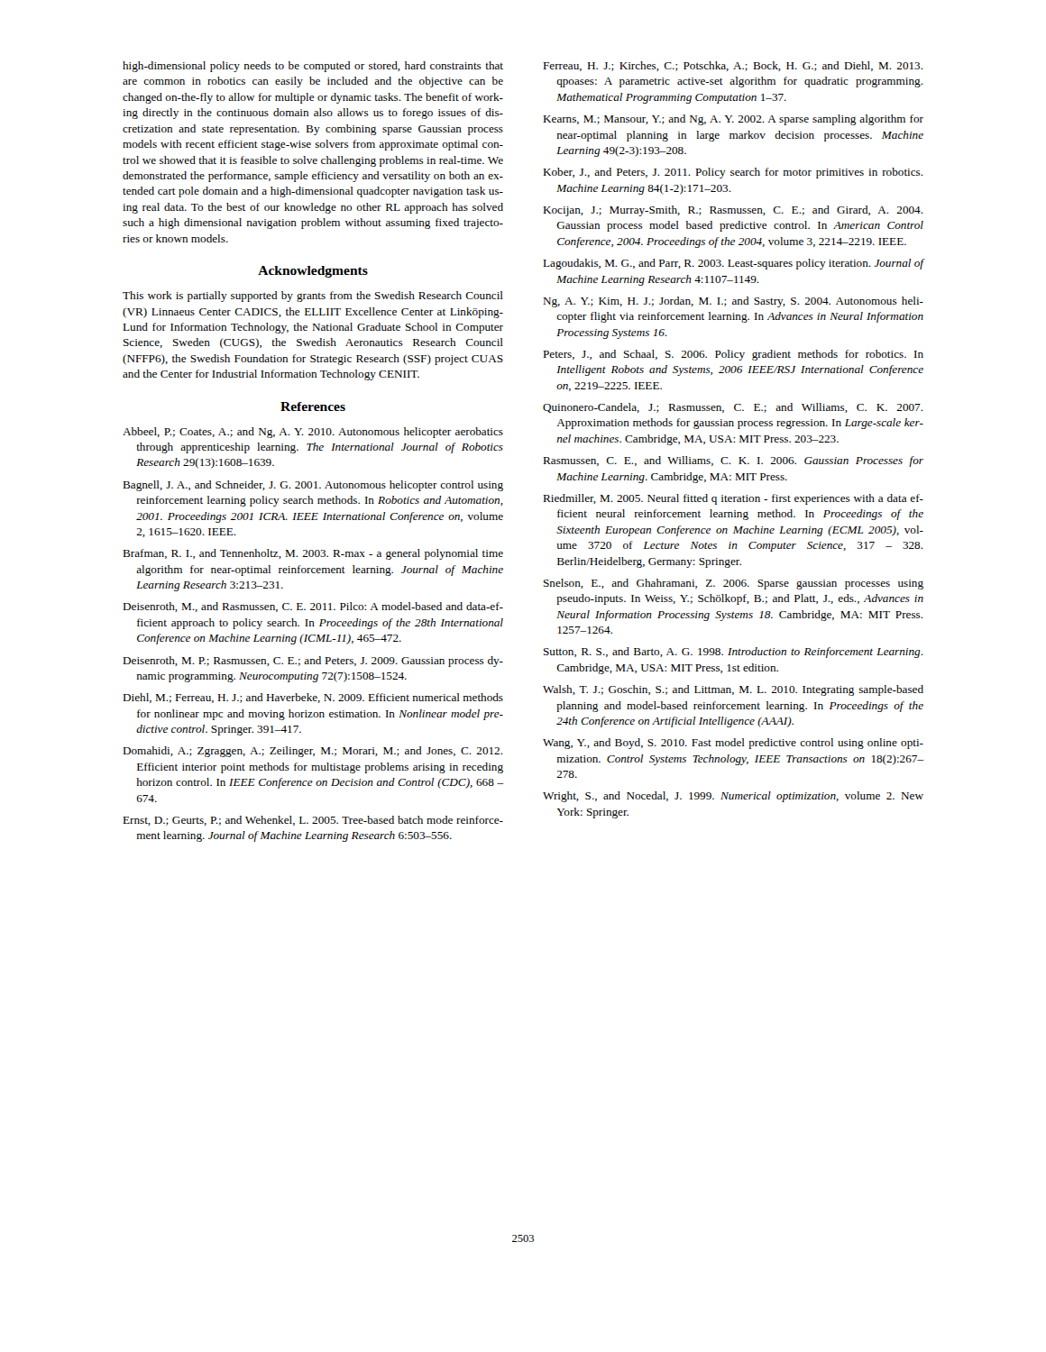high-dimensional policy needs to be computed or stored, hard constraints that are common in robotics can easily be included and the objective can be changed on-the-fly to allow for multiple or dynamic tasks. The benefit of working directly in the continuous domain also allows us to forego issues of discretization and state representation. By combining sparse Gaussian process models with recent efficient stage-wise solvers from approximate optimal control we showed that it is feasible to solve challenging problems in real-time. We demonstrated the performance, sample efficiency and versatility on both an extended cart pole domain and a high-dimensional quadcopter navigation task using real data. To the best of our knowledge no other RL approach has solved such a high dimensional navigation problem without assuming fixed trajectories or known models.
Acknowledgments
This work is partially supported by grants from the Swedish Research Council (VR) Linnaeus Center CADICS, the ELLIIT Excellence Center at Linköping-Lund for Information Technology, the National Graduate School in Computer Science, Sweden (CUGS), the Swedish Aeronautics Research Council (NFFP6), the Swedish Foundation for Strategic Research (SSF) project CUAS and the Center for Industrial Information Technology CENIIT.
References
Abbeel, P.; Coates, A.; and Ng, A. Y. 2010. Autonomous helicopter aerobatics through apprenticeship learning. The International Journal of Robotics Research 29(13):1608–1639.
Bagnell, J. A., and Schneider, J. G. 2001. Autonomous helicopter control using reinforcement learning policy search methods. In Robotics and Automation, 2001. Proceedings 2001 ICRA. IEEE International Conference on, volume 2, 1615–1620. IEEE.
Brafman, R. I., and Tennenholtz, M. 2003. R-max - a general polynomial time algorithm for near-optimal reinforcement learning. Journal of Machine Learning Research 3:213–231.
Deisenroth, M., and Rasmussen, C. E. 2011. Pilco: A model-based and data-efficient approach to policy search. In Proceedings of the 28th International Conference on Machine Learning (ICML-11), 465–472.
Deisenroth, M. P.; Rasmussen, C. E.; and Peters, J. 2009. Gaussian process dynamic programming. Neurocomputing 72(7):1508–1524.
Diehl, M.; Ferreau, H. J.; and Haverbeke, N. 2009. Efficient numerical methods for nonlinear mpc and moving horizon estimation. In Nonlinear model predictive control. Springer. 391–417.
Domahidi, A.; Zgraggen, A.; Zeilinger, M.; Morari, M.; and Jones, C. 2012. Efficient interior point methods for multistage problems arising in receding horizon control. In IEEE Conference on Decision and Control (CDC), 668 – 674.
Ernst, D.; Geurts, P.; and Wehenkel, L. 2005. Tree-based batch mode reinforcement learning. Journal of Machine Learning Research 6:503–556.
Ferreau, H. J.; Kirches, C.; Potschka, A.; Bock, H. G.; and Diehl, M. 2013. qpoases: A parametric active-set algorithm for quadratic programming. Mathematical Programming Computation 1–37.
Kearns, M.; Mansour, Y.; and Ng, A. Y. 2002. A sparse sampling algorithm for near-optimal planning in large markov decision processes. Machine Learning 49(2-3):193–208.
Kober, J., and Peters, J. 2011. Policy search for motor primitives in robotics. Machine Learning 84(1-2):171–203.
Kocijan, J.; Murray-Smith, R.; Rasmussen, C. E.; and Girard, A. 2004. Gaussian process model based predictive control. In American Control Conference, 2004. Proceedings of the 2004, volume 3, 2214–2219. IEEE.
Lagoudakis, M. G., and Parr, R. 2003. Least-squares policy iteration. Journal of Machine Learning Research 4:1107–1149.
Ng, A. Y.; Kim, H. J.; Jordan, M. I.; and Sastry, S. 2004. Autonomous helicopter flight via reinforcement learning. In Advances in Neural Information Processing Systems 16.
Peters, J., and Schaal, S. 2006. Policy gradient methods for robotics. In Intelligent Robots and Systems, 2006 IEEE/RSJ International Conference on, 2219–2225. IEEE.
Quinonero-Candela, J.; Rasmussen, C. E.; and Williams, C. K. 2007. Approximation methods for gaussian process regression. In Large-scale kernel machines. Cambridge, MA, USA: MIT Press. 203–223.
Rasmussen, C. E., and Williams, C. K. I. 2006. Gaussian Processes for Machine Learning. Cambridge, MA: MIT Press.
Riedmiller, M. 2005. Neural fitted q iteration - first experiences with a data efficient neural reinforcement learning method. In Proceedings of the Sixteenth European Conference on Machine Learning (ECML 2005), volume 3720 of Lecture Notes in Computer Science, 317 – 328. Berlin/Heidelberg, Germany: Springer.
Snelson, E., and Ghahramani, Z. 2006. Sparse gaussian processes using pseudo-inputs. In Weiss, Y.; Schölkopf, B.; and Platt, J., eds., Advances in Neural Information Processing Systems 18. Cambridge, MA: MIT Press. 1257–1264.
Sutton, R. S., and Barto, A. G. 1998. Introduction to Reinforcement Learning. Cambridge, MA, USA: MIT Press, 1st edition.
Walsh, T. J.; Goschin, S.; and Littman, M. L. 2010. Integrating sample-based planning and model-based reinforcement learning. In Proceedings of the 24th Conference on Artificial Intelligence (AAAI).
Wang, Y., and Boyd, S. 2010. Fast model predictive control using online optimization. Control Systems Technology, IEEE Transactions on 18(2):267–278.
Wright, S., and Nocedal, J. 1999. Numerical optimization, volume 2. New York: Springer.
2503